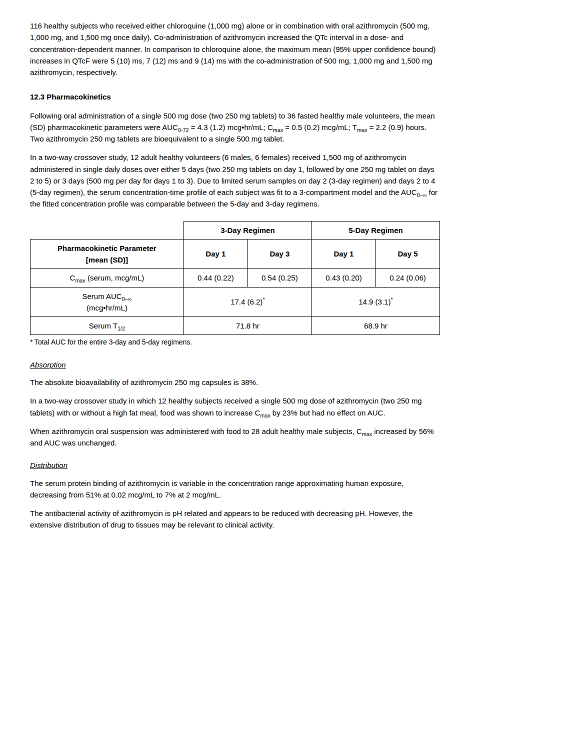116 healthy subjects who received either chloroquine (1,000 mg) alone or in combination with oral azithromycin (500 mg, 1,000 mg, and 1,500 mg once daily). Co-administration of azithromycin increased the QTc interval in a dose- and concentration-dependent manner. In comparison to chloroquine alone, the maximum mean (95% upper confidence bound) increases in QTcF were 5 (10) ms, 7 (12) ms and 9 (14) ms with the co-administration of 500 mg, 1,000 mg and 1,500 mg azithromycin, respectively.
12.3 Pharmacokinetics
Following oral administration of a single 500 mg dose (two 250 mg tablets) to 36 fasted healthy male volunteers, the mean (SD) pharmacokinetic parameters were AUC0-72 = 4.3 (1.2) mcg•hr/mL; Cmax = 0.5 (0.2) mcg/mL; Tmax = 2.2 (0.9) hours. Two azithromycin 250 mg tablets are bioequivalent to a single 500 mg tablet.
In a two-way crossover study, 12 adult healthy volunteers (6 males, 6 females) received 1,500 mg of azithromycin administered in single daily doses over either 5 days (two 250 mg tablets on day 1, followed by one 250 mg tablet on days 2 to 5) or 3 days (500 mg per day for days 1 to 3). Due to limited serum samples on day 2 (3-day regimen) and days 2 to 4 (5-day regimen), the serum concentration-time profile of each subject was fit to a 3-compartment model and the AUC0–∞ for the fitted concentration profile was comparable between the 5-day and 3-day regimens.
| | 3-Day Regimen | 5-Day Regimen |
| --- | --- | --- |
| Pharmacokinetic Parameter [mean (SD)] | Day 1 | Day 3 | Day 1 | Day 5 |
| C max (serum, mcg/mL) | 0.44 (0.22) | 0.54 (0.25) | 0.43 (0.20) | 0.24 (0.06) |
| Serum AUC 0–∞ (mcg•hr/mL) | 17.4 (6.2) * | 14.9 (3.1) * |
| Serum T 1/2 | 71.8 hr | 68.9 hr |
* Total AUC for the entire 3-day and 5-day regimens.
Absorption
The absolute bioavailability of azithromycin 250 mg capsules is 38%.
In a two-way crossover study in which 12 healthy subjects received a single 500 mg dose of azithromycin (two 250 mg tablets) with or without a high fat meal, food was shown to increase Cmax by 23% but had no effect on AUC.
When azithromycin oral suspension was administered with food to 28 adult healthy male subjects, Cmax increased by 56% and AUC was unchanged.
Distribution
The serum protein binding of azithromycin is variable in the concentration range approximating human exposure, decreasing from 51% at 0.02 mcg/mL to 7% at 2 mcg/mL.
The antibacterial activity of azithromycin is pH related and appears to be reduced with decreasing pH. However, the extensive distribution of drug to tissues may be relevant to clinical activity.